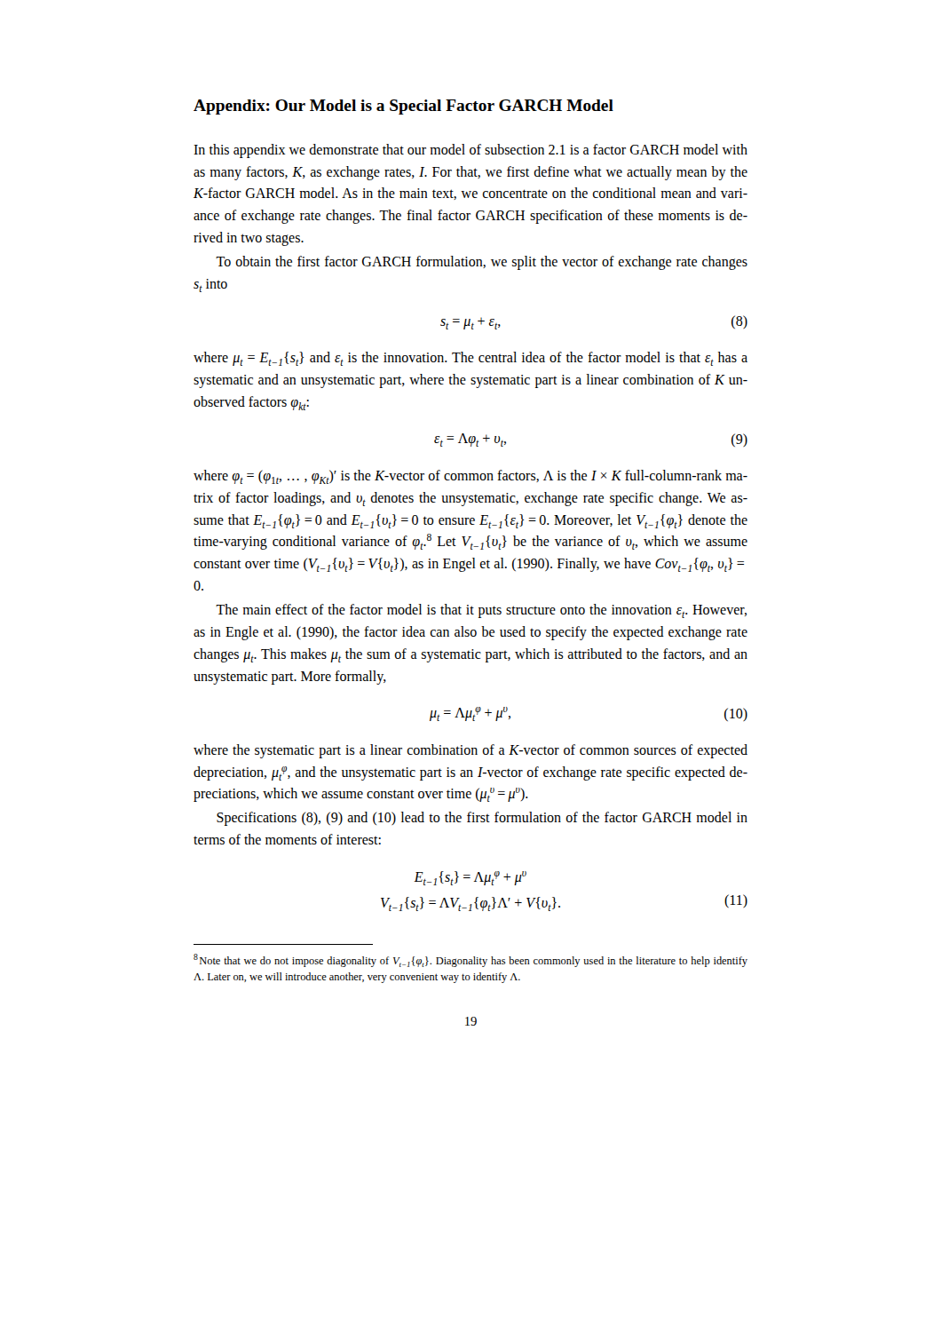Appendix: Our Model is a Special Factor GARCH Model
In this appendix we demonstrate that our model of subsection 2.1 is a factor GARCH model with as many factors, K, as exchange rates, I. For that, we first define what we actually mean by the K-factor GARCH model. As in the main text, we concentrate on the conditional mean and variance of exchange rate changes. The final factor GARCH specification of these moments is derived in two stages.
To obtain the first factor GARCH formulation, we split the vector of exchange rate changes st into
st = μt + εt, (8)
where μt = Et−1{st} and εt is the innovation. The central idea of the factor model is that εt has a systematic and an unsystematic part, where the systematic part is a linear combination of K unobserved factors φkt:
εt = Λφt + υt, (9)
where φt = (φ1t, … , φKt)′ is the K-vector of common factors, Λ is the I × K full-column-rank matrix of factor loadings, and υt denotes the unsystematic, exchange rate specific change. We assume that Et−1{φt} = 0 and Et−1{υt} = 0 to ensure Et−1{εt} = 0. Moreover, let Vt−1{φt} denote the time-varying conditional variance of φt.8 Let Vt−1{υt} be the variance of υt, which we assume constant over time (Vt−1{υt} = V{υt}), as in Engel et al. (1990). Finally, we have Covt−1{φt, υt} = 0.
The main effect of the factor model is that it puts structure onto the innovation εt. However, as in Engle et al. (1990), the factor idea can also be used to specify the expected exchange rate changes μt. This makes μt the sum of a systematic part, which is attributed to the factors, and an unsystematic part. More formally,
μt = Λμtφ + μυ, (10)
where the systematic part is a linear combination of a K-vector of common sources of expected depreciation, μtφ, and the unsystematic part is an I-vector of exchange rate specific expected depreciations, which we assume constant over time (μtυ = μυ).
Specifications (8), (9) and (10) lead to the first formulation of the factor GARCH model in terms of the moments of interest:
Et−1{st} = Λμtφ + μυ Vt−1{st} = ΛVt−1{φt}Λ′ + V{υt}. (11)
8 Note that we do not impose diagonality of Vt−1{φt}. Diagonality has been commonly used in the literature to help identify Λ. Later on, we will introduce another, very convenient way to identify Λ.
19